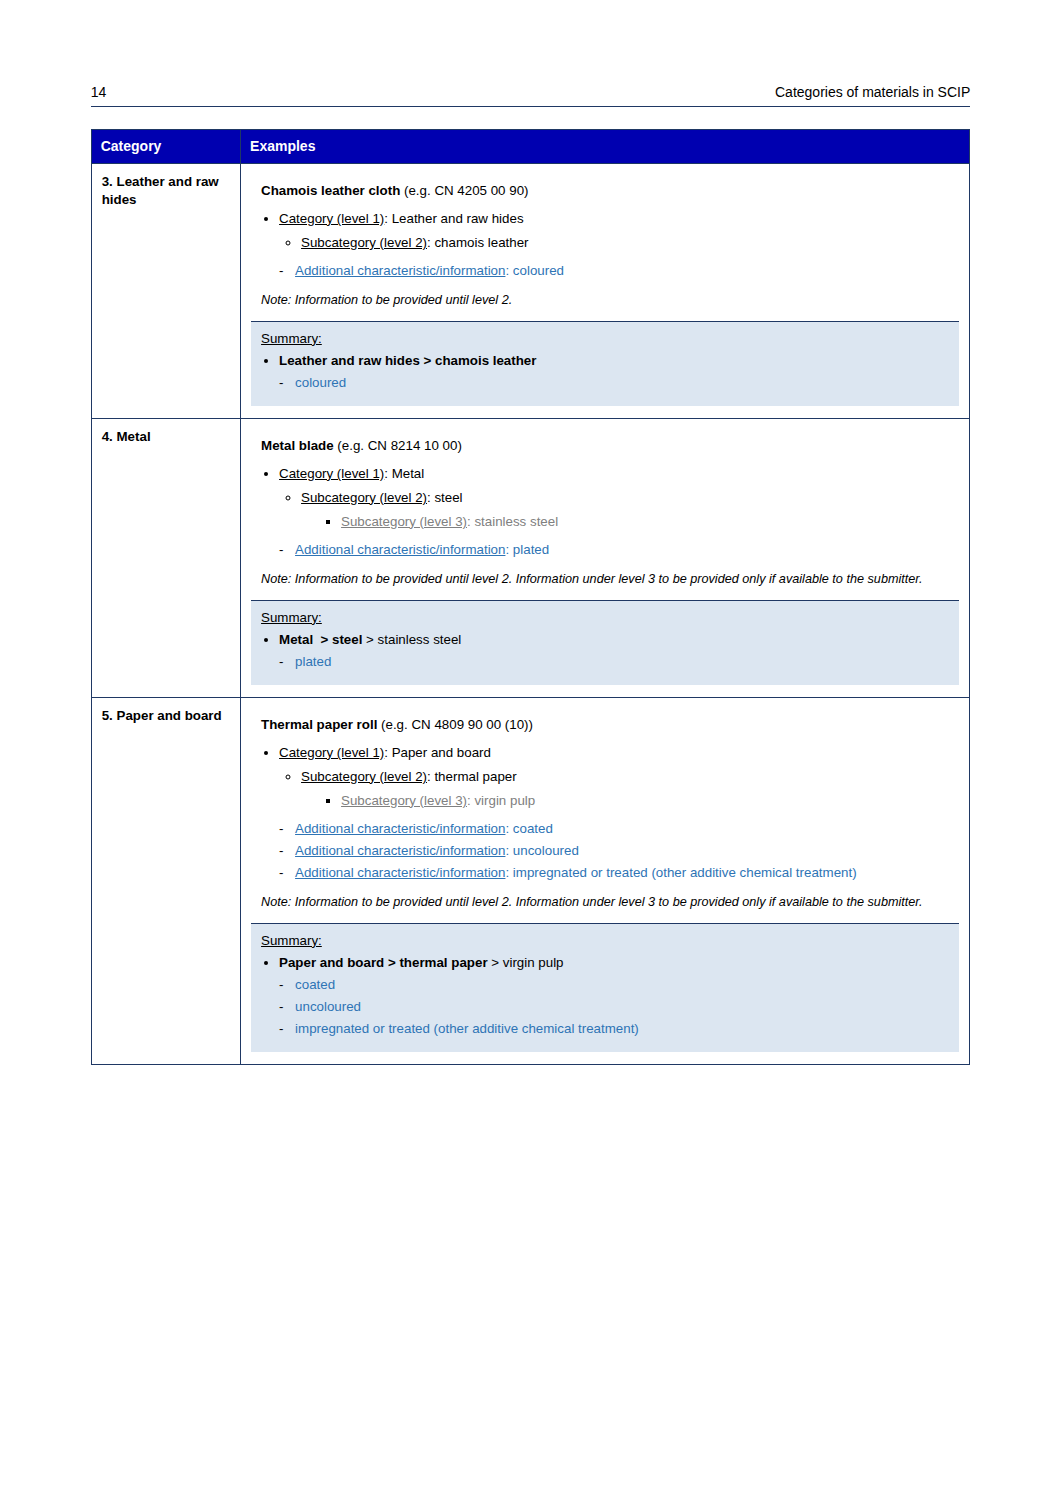14 Categories of materials in SCIP
| Category | Examples |
| --- | --- |
| 3. Leather and raw hides | Chamois leather cloth (e.g. CN 4205 00 90) Category (level 1) : Leather and raw hides Subcategory (level 2) : chamois leather Additional characteristic/information : coloured Note: Information to be provided until level 2. Summary: Leather and raw hides > chamois leather coloured |
| 4. Metal | Metal blade (e.g. CN 8214 10 00) Category (level 1) : Metal Subcategory (level 2) : steel Subcategory (level 3) : stainless steel Additional characteristic/information : plated Note: Information to be provided until level 2. Information under level 3 to be provided only if available to the submitter. Summary: Metal > steel > stainless steel plated |
| 5. Paper and board | Thermal paper roll (e.g. CN 4809 90 00 (10)) Category (level 1) : Paper and board Subcategory (level 2) : thermal paper Subcategory (level 3) : virgin pulp Additional characteristic/information : coated Additional characteristic/information : uncoloured Additional characteristic/information : impregnated or treated (other additive chemical treatment) Note: Information to be provided until level 2. Information under level 3 to be provided only if available to the submitter. Summary: Paper and board > thermal paper > virgin pulp coated uncoloured impregnated or treated (other additive chemical treatment) |